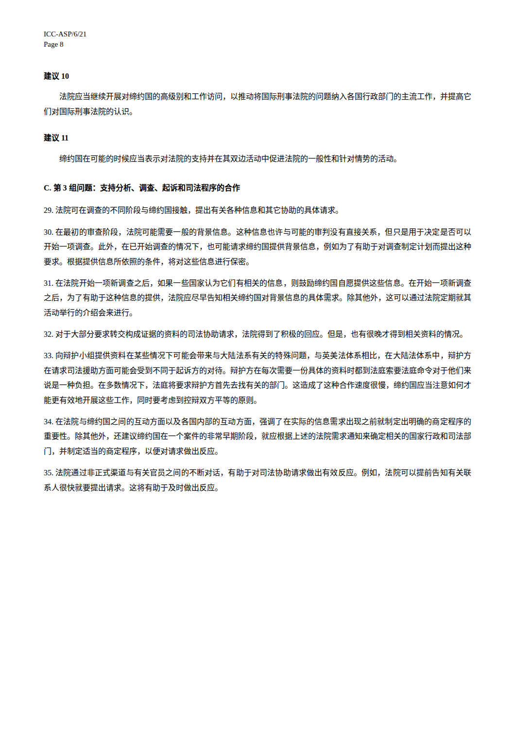ICC-ASP/6/21
Page 8
建议 10
法院应当继续开展对缔约国的高级别和工作访问，以推动将国际刑事法院的问题纳入各国行政部门的主流工作，并提高它们对国际刑事法院的认识。
建议 11
缔约国在可能的时候应当表示对法院的支持并在其双边活动中促进法院的一般性和针对情势的活动。
C. 第 3 组问题：支持分析、调查、起诉和司法程序的合作
29. 法院可在调查的不同阶段与缔约国接触，提出有关各种信息和其它协助的具体请求。
30. 在最初的审查阶段，法院可能需要一般的背景信息。这种信息也许与可能的审判没有直接关系，但只是用于决定是否可以开始一项调查。此外，在已开始调查的情况下，也可能请求缔约国提供背景信息，例如为了有助于对调查制定计划而提出这种要求。根据提供信息所依照的条件，将对这些信息进行保密。
31. 在法院开始一项新调查之后，如果一些国家认为它们有相关的信息，则鼓励缔约国自愿提供这些信息。在开始一项新调查之后，为了有助于这种信息的提供，法院应尽早告知相关缔约国对背景信息的具体需求。除其他外，这可以通过法院定期就其活动举行的介绍会来进行。
32. 对于大部分要求转交构成证据的资料的司法协助请求，法院得到了积极的回应。但是，也有很晚才得到相关资料的情况。
33. 向辩护小组提供资料在某些情况下可能会带来与大陆法系有关的特殊问题，与英美法体系相比，在大陆法体系中，辩护方在请求司法援助方面可能会受到不同于起诉方的对待。辩护方在每次需要一份具体的资料时都到法庭索要法庭命令对于他们来说是一种负担。在多数情况下，法庭将要求辩护方首先去找有关的部门。这造成了这种合作速度很慢，缔约国应当注意如何才能更有效地开展这些工作，同时要考虑到控辩双方平等的原则。
34. 在法院与缔约国之间的互动方面以及各国内部的互动方面，强调了在实际的信息需求出现之前就制定出明确的商定程序的重要性。除其他外，还建议缔约国在一个案件的非常早期阶段，就应根据上述的法院需求通知来确定相关的国家行政和司法部门，并制定适当的商定程序，以便对请求做出反应。
35. 法院通过非正式渠道与有关官员之间的不断对话，有助于对司法协助请求做出有效反应。例如，法院可以提前告知有关联系人很快就要提出请求。这将有助于及时做出反应。